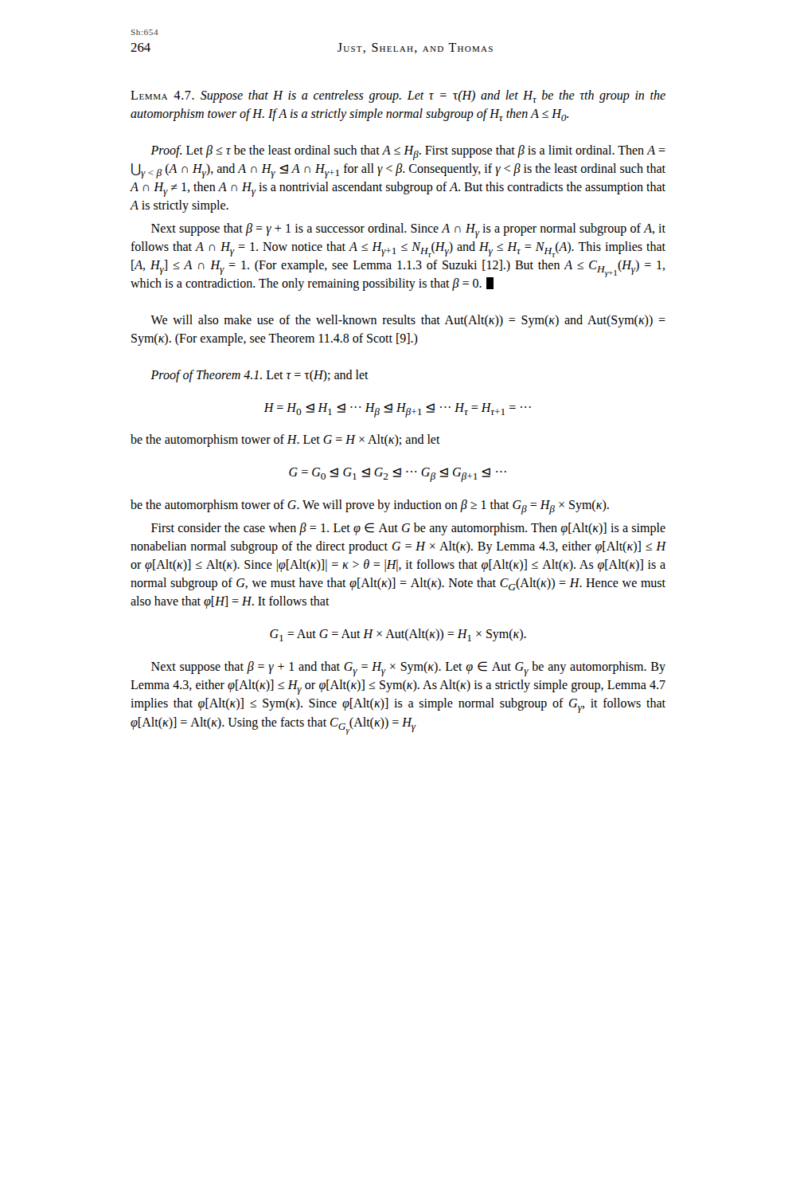Sh:654
264 Just, Shelah, and Thomas
Lemma 4.7. Suppose that H is a centreless group. Let τ = τ(H) and let Hτ be the τth group in the automorphism tower of H. If A is a strictly simple normal subgroup of Hτ then A ≤ H0.
Proof. Let β ≤ τ be the least ordinal such that A ≤ Hβ. First suppose that β is a limit ordinal. Then A = ⋃γ < β (A ∩ Hγ), and A ∩ Hγ ⊴ A ∩ Hγ+1 for all γ < β. Consequently, if γ < β is the least ordinal such that A ∩ Hγ ≠ 1, then A ∩ Hγ is a nontrivial ascendant subgroup of A. But this contradicts the assumption that A is strictly simple.
Next suppose that β = γ + 1 is a successor ordinal. Since A ∩ Hγ is a proper normal subgroup of A, it follows that A ∩ Hγ = 1. Now notice that A ≤ Hγ+1 ≤ NHτ(Hγ) and Hγ ≤ Hτ = NHτ(A). This implies that [A, Hγ] ≤ A ∩ Hγ = 1. (For example, see Lemma 1.1.3 of Suzuki [12].) But then A ≤ CHγ+1(Hγ) = 1, which is a contradiction. The only remaining possibility is that β = 0.
We will also make use of the well-known results that Aut(Alt(κ)) = Sym(κ) and Aut(Sym(κ)) = Sym(κ). (For example, see Theorem 11.4.8 of Scott [9].)
Proof of Theorem 4.1. Let τ = τ(H); and let
H = H0 ⊴ H1 ⊴ ··· Hβ ⊴ Hβ+1 ⊴ ··· Hτ = Hτ+1 = ···
be the automorphism tower of H. Let G = H × Alt(κ); and let
G = G0 ⊴ G1 ⊴ G2 ⊴ ··· Gβ ⊴ Gβ+1 ⊴ ···
be the automorphism tower of G. We will prove by induction on β ≥ 1 that Gβ = Hβ × Sym(κ).
First consider the case when β = 1. Let φ ∈ Aut G be any automorphism. Then φ[Alt(κ)] is a simple nonabelian normal subgroup of the direct product G = H × Alt(κ). By Lemma 4.3, either φ[Alt(κ)] ≤ H or φ[Alt(κ)] ≤ Alt(κ). Since |φ[Alt(κ)]| = κ > θ = |H|, it follows that φ[Alt(κ)] ≤ Alt(κ). As φ[Alt(κ)] is a normal subgroup of G, we must have that φ[Alt(κ)] = Alt(κ). Note that CG(Alt(κ)) = H. Hence we must also have that φ[H] = H. It follows that
G1 = Aut G = Aut H × Aut(Alt(κ)) = H1 × Sym(κ).
Next suppose that β = γ + 1 and that Gγ = Hγ × Sym(κ). Let φ ∈ Aut Gγ be any automorphism. By Lemma 4.3, either φ[Alt(κ)] ≤ Hγ or φ[Alt(κ)] ≤ Sym(κ). As Alt(κ) is a strictly simple group, Lemma 4.7 implies that φ[Alt(κ)] ≤ Sym(κ). Since φ[Alt(κ)] is a simple normal subgroup of Gγ, it follows that φ[Alt(κ)] = Alt(κ). Using the facts that CGγ(Alt(κ)) = Hγ